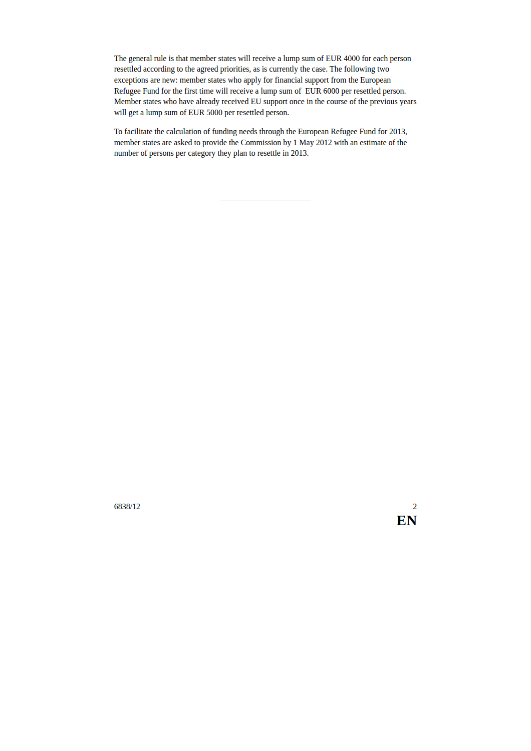The general rule is that member states will receive a lump sum of EUR 4000 for each person resettled according to the agreed priorities, as is currently the case. The following two exceptions are new: member states who apply for financial support from the European Refugee Fund for the first time will receive a lump sum of EUR 6000 per resettled person. Member states who have already received EU support once in the course of the previous years will get a lump sum of EUR 5000 per resettled person.
To facilitate the calculation of funding needs through the European Refugee Fund for 2013, member states are asked to provide the Commission by 1 May 2012 with an estimate of the number of persons per category they plan to resettle in 2013.
6838/12 2
EN